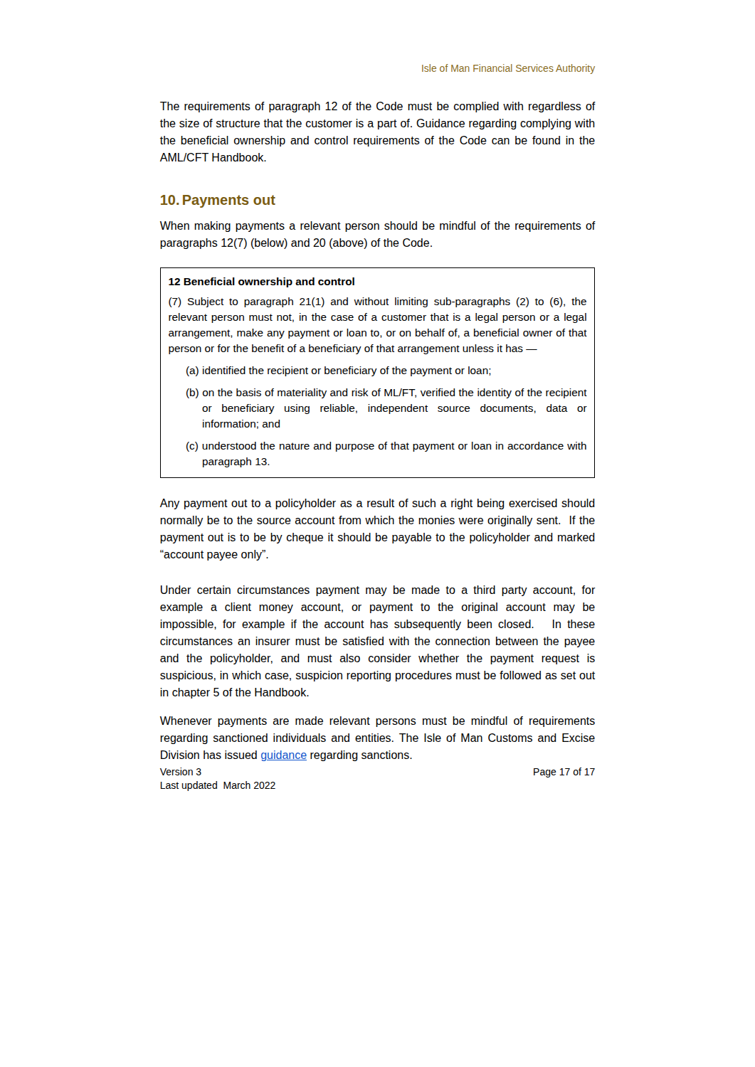Isle of Man Financial Services Authority
The requirements of paragraph 12 of the Code must be complied with regardless of the size of structure that the customer is a part of. Guidance regarding complying with the beneficial ownership and control requirements of the Code can be found in the AML/CFT Handbook.
10. Payments out
When making payments a relevant person should be mindful of the requirements of paragraphs 12(7) (below) and 20 (above) of the Code.
12 Beneficial ownership and control
(7) Subject to paragraph 21(1) and without limiting sub-paragraphs (2) to (6), the relevant person must not, in the case of a customer that is a legal person or a legal arrangement, make any payment or loan to, or on behalf of, a beneficial owner of that person or for the benefit of a beneficiary of that arrangement unless it has —
(a) identified the recipient or beneficiary of the payment or loan;
(b) on the basis of materiality and risk of ML/FT, verified the identity of the recipient or beneficiary using reliable, independent source documents, data or information; and
(c) understood the nature and purpose of that payment or loan in accordance with paragraph 13.
Any payment out to a policyholder as a result of such a right being exercised should normally be to the source account from which the monies were originally sent. If the payment out is to be by cheque it should be payable to the policyholder and marked “account payee only”.
Under certain circumstances payment may be made to a third party account, for example a client money account, or payment to the original account may be impossible, for example if the account has subsequently been closed. In these circumstances an insurer must be satisfied with the connection between the payee and the policyholder, and must also consider whether the payment request is suspicious, in which case, suspicion reporting procedures must be followed as set out in chapter 5 of the Handbook.
Whenever payments are made relevant persons must be mindful of requirements regarding sanctioned individuals and entities. The Isle of Man Customs and Excise Division has issued guidance regarding sanctions.
Version 3
Last updated March 2022
Page 17 of 17